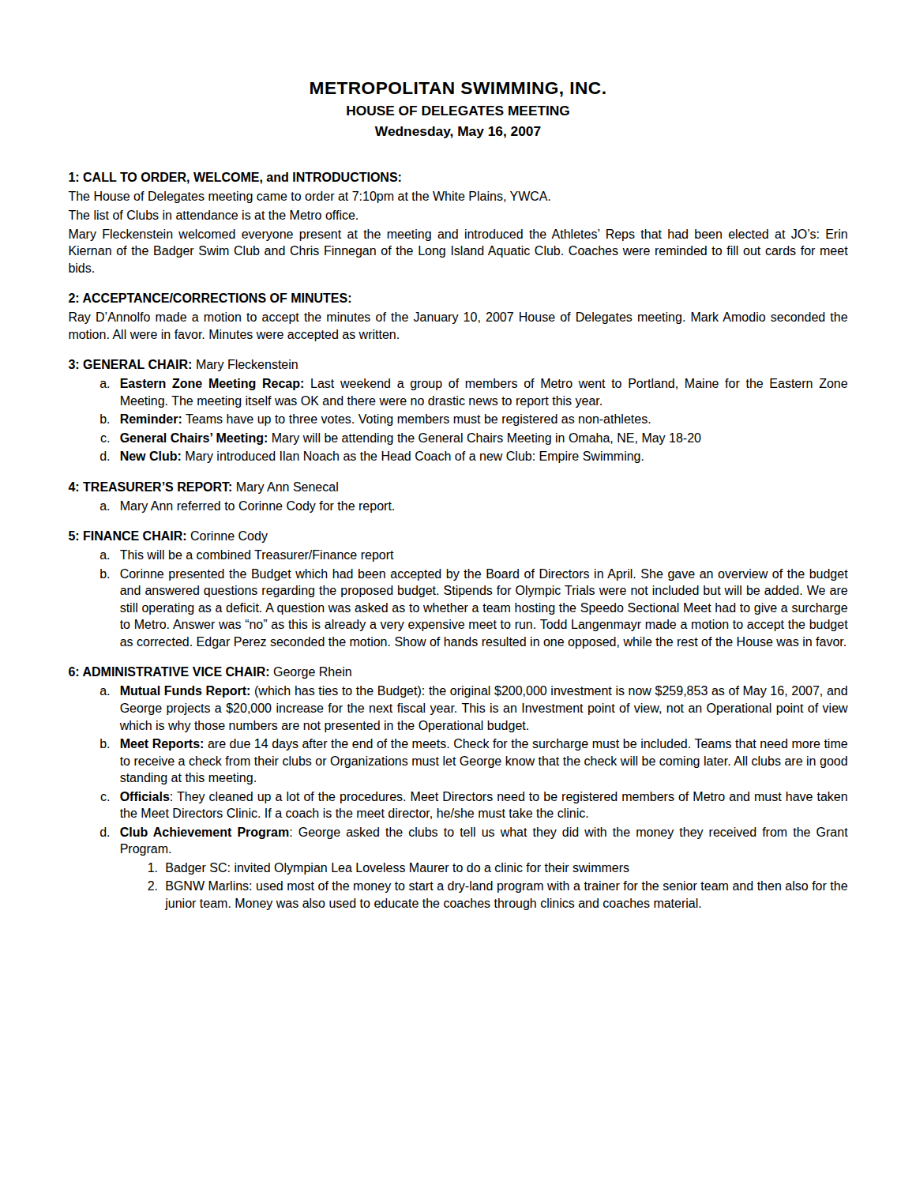METROPOLITAN SWIMMING, INC.
HOUSE OF DELEGATES MEETING
Wednesday, May 16, 2007
1: CALL TO ORDER, WELCOME, and INTRODUCTIONS:
The House of Delegates meeting came to order at 7:10pm at the White Plains, YWCA.
The list of Clubs in attendance is at the Metro office.
Mary Fleckenstein welcomed everyone present at the meeting and introduced the Athletes’ Reps that had been elected at JO’s: Erin Kiernan of the Badger Swim Club and Chris Finnegan of the Long Island Aquatic Club. Coaches were reminded to fill out cards for meet bids.
2: ACCEPTANCE/CORRECTIONS OF MINUTES:
Ray D’Annolfo made a motion to accept the minutes of the January 10, 2007 House of Delegates meeting. Mark Amodio seconded the motion. All were in favor. Minutes were accepted as written.
3: GENERAL CHAIR: Mary Fleckenstein
Eastern Zone Meeting Recap: Last weekend a group of members of Metro went to Portland, Maine for the Eastern Zone Meeting. The meeting itself was OK and there were no drastic news to report this year.
Reminder: Teams have up to three votes. Voting members must be registered as non-athletes.
General Chairs’ Meeting: Mary will be attending the General Chairs Meeting in Omaha, NE, May 18-20
New Club: Mary introduced Ilan Noach as the Head Coach of a new Club: Empire Swimming.
4: TREASURER’S REPORT: Mary Ann Senecal
Mary Ann referred to Corinne Cody for the report.
5: FINANCE CHAIR: Corinne Cody
This will be a combined Treasurer/Finance report
Corinne presented the Budget which had been accepted by the Board of Directors in April. She gave an overview of the budget and answered questions regarding the proposed budget. Stipends for Olympic Trials were not included but will be added. We are still operating as a deficit. A question was asked as to whether a team hosting the Speedo Sectional Meet had to give a surcharge to Metro. Answer was “no” as this is already a very expensive meet to run. Todd Langenmayr made a motion to accept the budget as corrected. Edgar Perez seconded the motion. Show of hands resulted in one opposed, while the rest of the House was in favor.
6: ADMINISTRATIVE VICE CHAIR: George Rhein
Mutual Funds Report: (which has ties to the Budget): the original $200,000 investment is now $259,853 as of May 16, 2007, and George projects a $20,000 increase for the next fiscal year. This is an Investment point of view, not an Operational point of view which is why those numbers are not presented in the Operational budget.
Meet Reports: are due 14 days after the end of the meets. Check for the surcharge must be included. Teams that need more time to receive a check from their clubs or Organizations must let George know that the check will be coming later. All clubs are in good standing at this meeting.
Officials: They cleaned up a lot of the procedures. Meet Directors need to be registered members of Metro and must have taken the Meet Directors Clinic. If a coach is the meet director, he/she must take the clinic.
Club Achievement Program: George asked the clubs to tell us what they did with the money they received from the Grant Program.
Badger SC: invited Olympian Lea Loveless Maurer to do a clinic for their swimmers
BGNW Marlins: used most of the money to start a dry-land program with a trainer for the senior team and then also for the junior team. Money was also used to educate the coaches through clinics and coaches material.